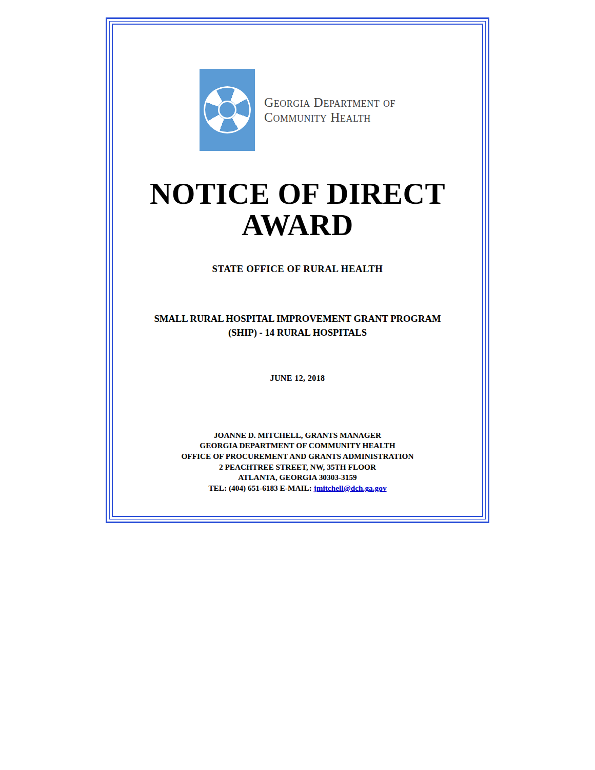Georgia Department of
Community Health
NOTICE OF DIRECT AWARD
STATE OFFICE OF RURAL HEALTH
SMALL RURAL HOSPITAL IMPROVEMENT GRANT PROGRAM
(SHIP) - 14 RURAL HOSPITALS
JUNE 12, 2018
JOANNE D. MITCHELL, GRANTS MANAGER
GEORGIA DEPARTMENT OF COMMUNITY HEALTH
OFFICE OF PROCUREMENT AND GRANTS ADMINISTRATION
2 PEACHTREE STREET, NW, 35TH FLOOR
ATLANTA, GEORGIA 30303-3159
TEL: (404) 651-6183 E-MAIL: jmitchell@dch.ga.gov